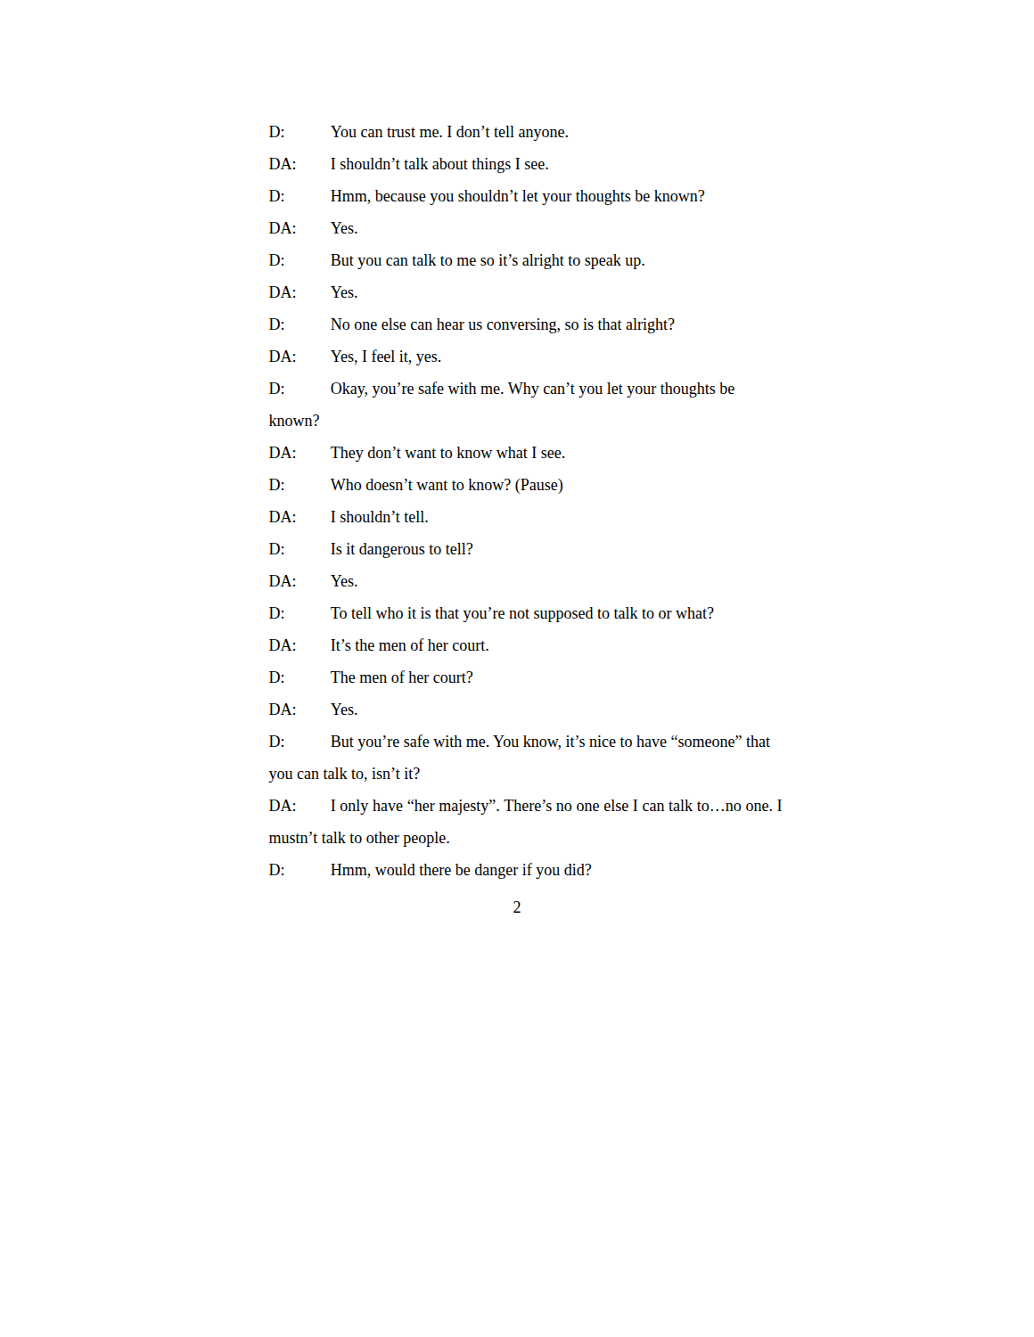D: You can trust me. I don’t tell anyone.
DA: I shouldn’t talk about things I see.
D: Hmm, because you shouldn’t let your thoughts be known?
DA: Yes.
D: But you can talk to me so it’s alright to speak up.
DA: Yes.
D: No one else can hear us conversing, so is that alright?
DA: Yes, I feel it, yes.
D: Okay, you’re safe with me. Why can’t you let your thoughts be known?
DA: They don’t want to know what I see.
D: Who doesn’t want to know? (Pause)
DA: I shouldn’t tell.
D: Is it dangerous to tell?
DA: Yes.
D: To tell who it is that you’re not supposed to talk to or what?
DA: It’s the men of her court.
D: The men of her court?
DA: Yes.
D: But you’re safe with me. You know, it’s nice to have “someone” that you can talk to, isn’t it?
DA: I only have “her majesty”. There’s no one else I can talk to…no one. I mustn’t talk to other people.
D: Hmm, would there be danger if you did?
2